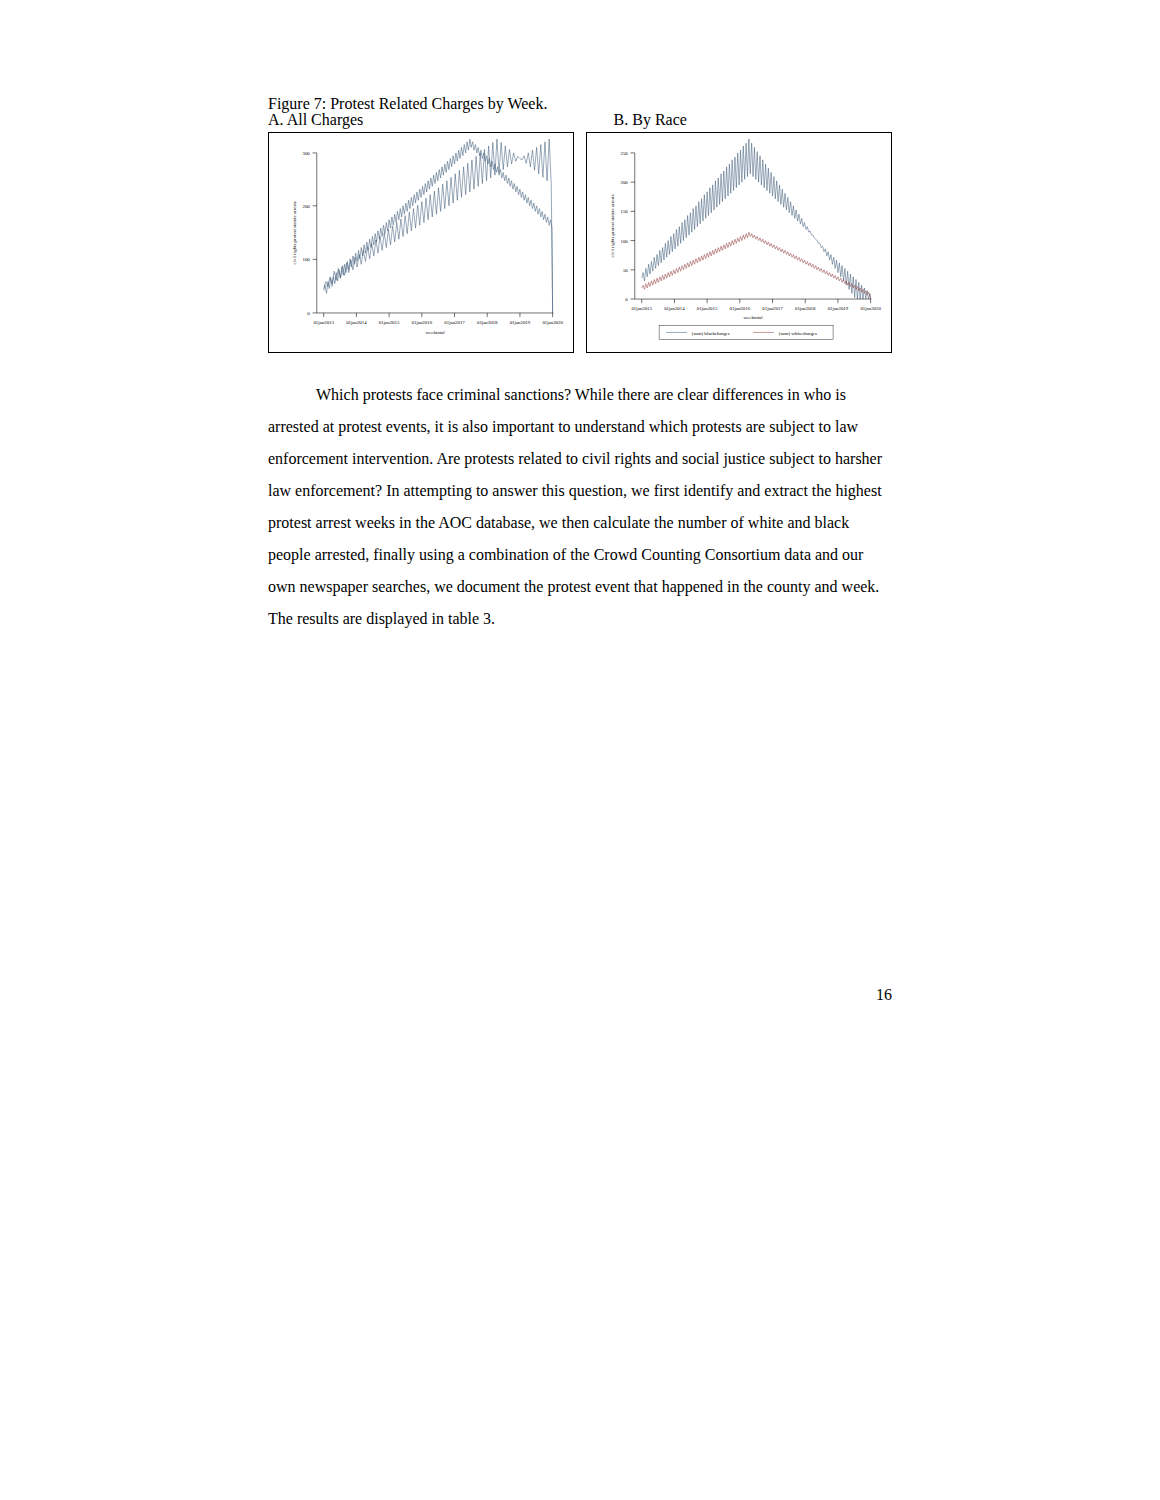Figure 7: Protest Related Charges by Week.
A. All Charges
B. By Race
0 100 200 300 civil rights protest statute arrests 01jan2013 01jan2014 01jan2015 01jan2016 01jan2017 01jan2018 01jan2019 01jan2020 weektotal
0 50 100 150 200 250 civil rights protest statute arrests 01jan2013 01jan2014 01jan2015 01jan2016 01jan2017 01jan2018 01jan2019 01jan2020 weektotal (sum) blackcharges (sum) whitecharges
Which protests face criminal sanctions? While there are clear differences in who is arrested at protest events, it is also important to understand which protests are subject to law enforcement intervention. Are protests related to civil rights and social justice subject to harsher law enforcement? In attempting to answer this question, we first identify and extract the highest protest arrest weeks in the AOC database, we then calculate the number of white and black people arrested, finally using a combination of the Crowd Counting Consortium data and our own newspaper searches, we document the protest event that happened in the county and week. The results are displayed in table 3.
16